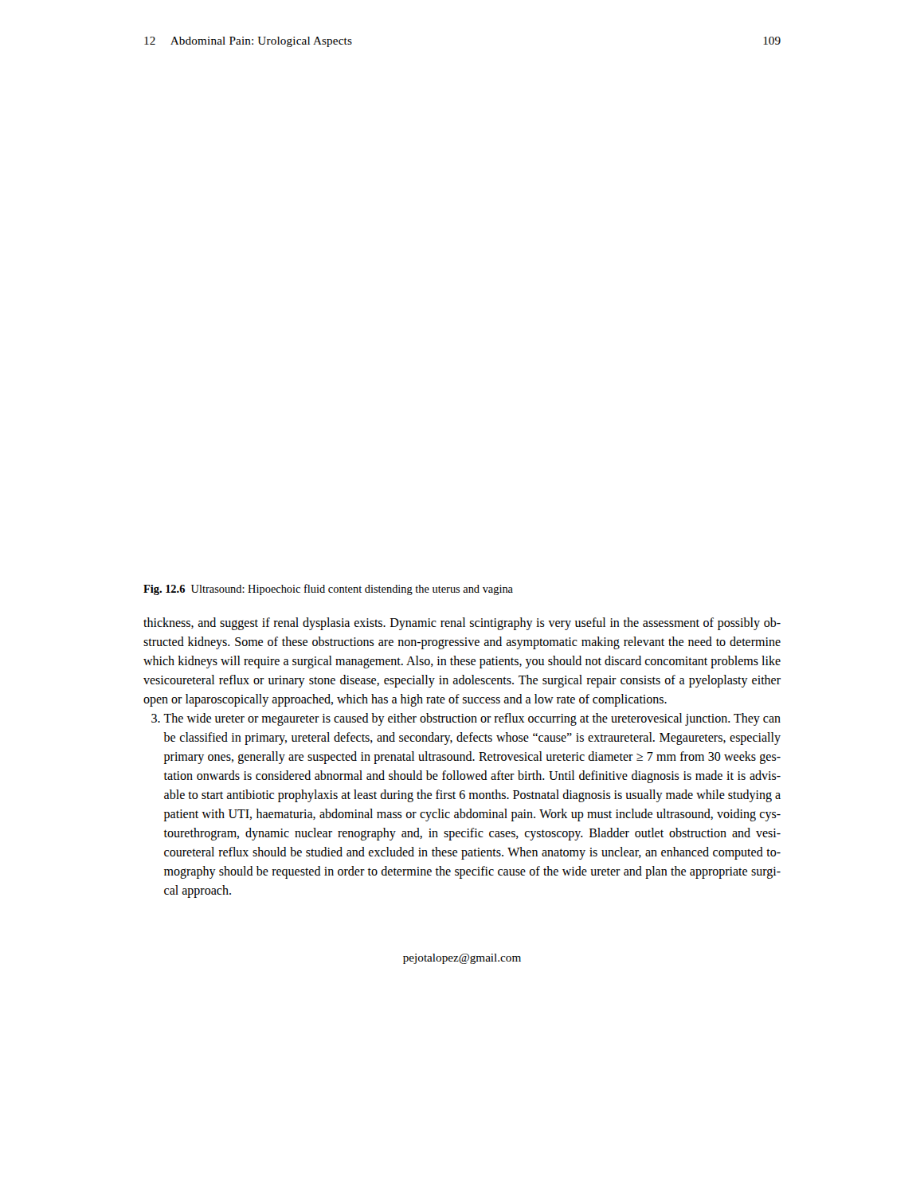12 Abdominal Pain: Urological Aspects
109
Fig. 12.6 Ultrasound: Hipoechoic fluid content distending the uterus and vagina
thickness, and suggest if renal dysplasia exists. Dynamic renal scintigraphy is very useful in the assessment of possibly obstructed kidneys. Some of these obstructions are non-progressive and asymptomatic making relevant the need to determine which kidneys will require a surgical management. Also, in these patients, you should not discard concomitant problems like vesicoureteral reflux or urinary stone disease, especially in adolescents. The surgical repair consists of a pyeloplasty either open or laparoscopically approached, which has a high rate of success and a low rate of complications.
The wide ureter or megaureter is caused by either obstruction or reflux occurring at the ureterovesical junction. They can be classified in primary, ureteral defects, and secondary, defects whose “cause” is extraureteral. Megaureters, especially primary ones, generally are suspected in prenatal ultrasound. Retrovesical ureteric diameter ≥ 7 mm from 30 weeks gestation onwards is considered abnormal and should be followed after birth. Until definitive diagnosis is made it is advisable to start antibiotic prophylaxis at least during the first 6 months. Postnatal diagnosis is usually made while studying a patient with UTI, haematuria, abdominal mass or cyclic abdominal pain. Work up must include ultrasound, voiding cystourethrogram, dynamic nuclear renography and, in specific cases, cystoscopy. Bladder outlet obstruction and vesicoureteral reflux should be studied and excluded in these patients. When anatomy is unclear, an enhanced computed tomography should be requested in order to determine the specific cause of the wide ureter and plan the appropriate surgical approach.
pejotalopez@gmail.com